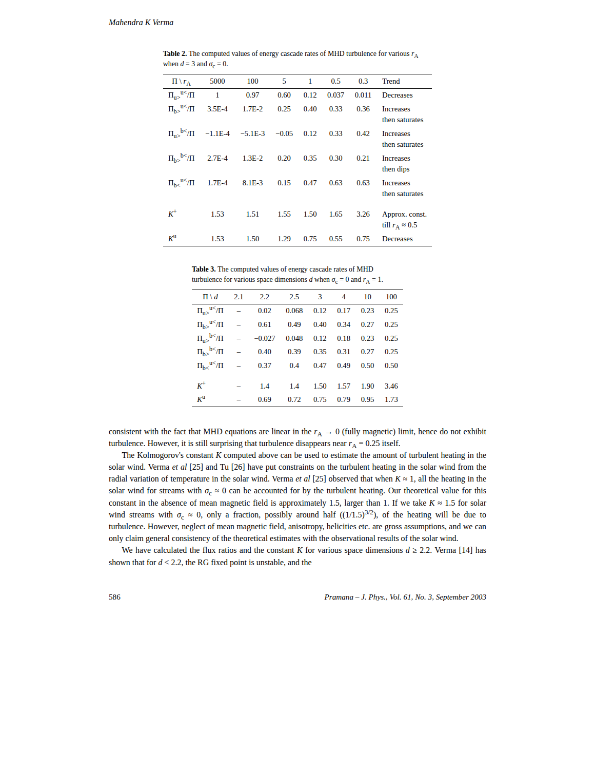Mahendra K Verma
Table 2. The computed values of energy cascade rates of MHD turbulence for various r A when d = 3 and σ c = 0.
| Π \ r A | 5000 | 100 | 5 | 1 | 0.5 | 0.3 | Trend |
| --- | --- | --- | --- | --- | --- | --- | --- |
| Π u> u< /Π | 1 | 0.97 | 0.60 | 0.12 | 0.037 | 0.011 | Decreases |
| Π b> u< /Π | 3.5E-4 | 1.7E-2 | 0.25 | 0.40 | 0.33 | 0.36 | Increases then saturates |
| Π u> b< /Π | −1.1E-4 | −5.1E-3 | −0.05 | 0.12 | 0.33 | 0.42 | Increases then saturates |
| Π b> b< /Π | 2.7E-4 | 1.3E-2 | 0.20 | 0.35 | 0.30 | 0.21 | Increases then dips |
| Π b< u< /Π | 1.7E-4 | 8.1E-3 | 0.15 | 0.47 | 0.63 | 0.63 | Increases then saturates |
| K + | 1.53 | 1.51 | 1.55 | 1.50 | 1.65 | 3.26 | Approx. const. till r A ≈ 0.5 |
| K u | 1.53 | 1.50 | 1.29 | 0.75 | 0.55 | 0.75 | Decreases |
Table 3. The computed values of energy cascade rates of MHD turbulence for various space dimensions d when σ c = 0 and r A = 1.
| Π \ d | 2.1 | 2.2 | 2.5 | 3 | 4 | 10 | 100 |
| --- | --- | --- | --- | --- | --- | --- | --- |
| Π u> u< /Π | – | 0.02 | 0.068 | 0.12 | 0.17 | 0.23 | 0.25 |
| Π b> u< /Π | – | 0.61 | 0.49 | 0.40 | 0.34 | 0.27 | 0.25 |
| Π u> b< /Π | – | −0.027 | 0.048 | 0.12 | 0.18 | 0.23 | 0.25 |
| Π b> b< /Π | – | 0.40 | 0.39 | 0.35 | 0.31 | 0.27 | 0.25 |
| Π b< u< /Π | – | 0.37 | 0.4 | 0.47 | 0.49 | 0.50 | 0.50 |
| K + | – | 1.4 | 1.4 | 1.50 | 1.57 | 1.90 | 3.46 |
| K u | – | 0.69 | 0.72 | 0.75 | 0.79 | 0.95 | 1.73 |
consistent with the fact that MHD equations are linear in the rA → 0 (fully magnetic) limit, hence do not exhibit turbulence. However, it is still surprising that turbulence disappears near rA = 0.25 itself.
The Kolmogorov's constant K computed above can be used to estimate the amount of turbulent heating in the solar wind. Verma et al [25] and Tu [26] have put constraints on the turbulent heating in the solar wind from the radial variation of temperature in the solar wind. Verma et al [25] observed that when K ≈ 1, all the heating in the solar wind for streams with σc ≈ 0 can be accounted for by the turbulent heating. Our theoretical value for this constant in the absence of mean magnetic field is approximately 1.5, larger than 1. If we take K ≈ 1.5 for solar wind streams with σc ≈ 0, only a fraction, possibly around half ((1/1.5)3/2), of the heating will be due to turbulence. However, neglect of mean magnetic field, anisotropy, helicities etc. are gross assumptions, and we can only claim general consistency of the theoretical estimates with the observational results of the solar wind.
We have calculated the flux ratios and the constant K for various space dimensions d ≥ 2.2. Verma [14] has shown that for d < 2.2, the RG fixed point is unstable, and the
586 Pramana – J. Phys., Vol. 61, No. 3, September 2003